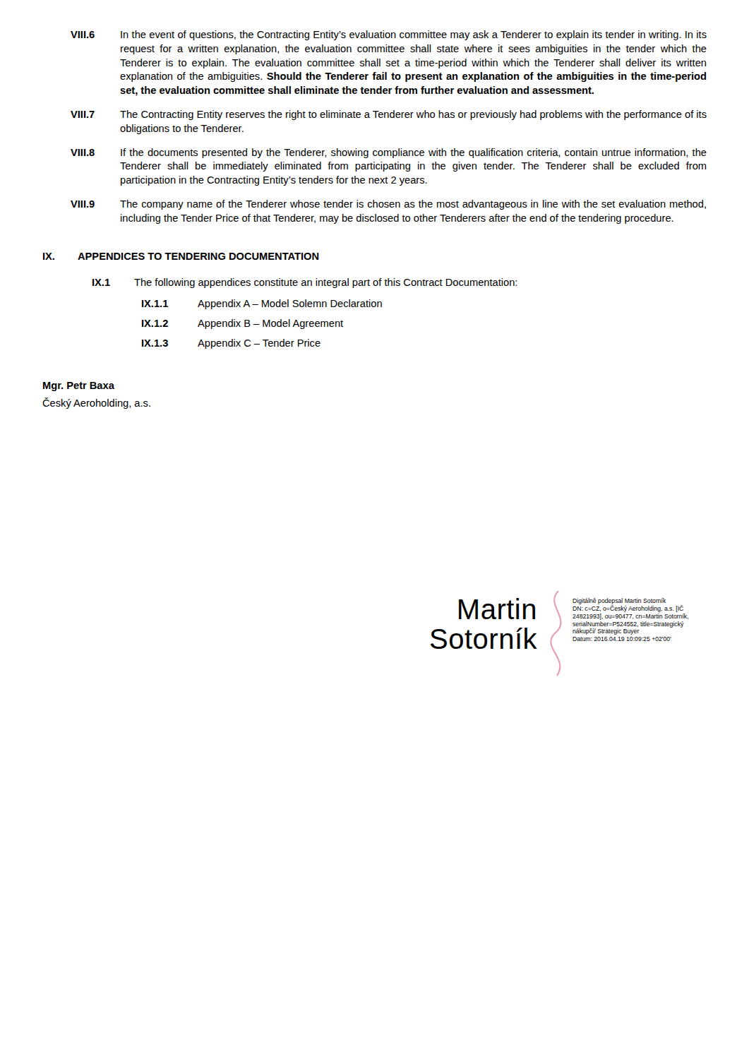VIII.6
In the event of questions, the Contracting Entity’s evaluation committee may ask a Tenderer to explain its tender in writing. In its request for a written explanation, the evaluation committee shall state where it sees ambiguities in the tender which the Tenderer is to explain. The evaluation committee shall set a time-period within which the Tenderer shall deliver its written explanation of the ambiguities. Should the Tenderer fail to present an explanation of the ambiguities in the time-period set, the evaluation committee shall eliminate the tender from further evaluation and assessment.
VIII.7
The Contracting Entity reserves the right to eliminate a Tenderer who has or previously had problems with the performance of its obligations to the Tenderer.
VIII.8
If the documents presented by the Tenderer, showing compliance with the qualification criteria, contain untrue information, the Tenderer shall be immediately eliminated from participating in the given tender. The Tenderer shall be excluded from participation in the Contracting Entity’s tenders for the next 2 years.
VIII.9
The company name of the Tenderer whose tender is chosen as the most advantageous in line with the set evaluation method, including the Tender Price of that Tenderer, may be disclosed to other Tenderers after the end of the tendering procedure.
IX.
APPENDICES TO TENDERING DOCUMENTATION
IX.1
The following appendices constitute an integral part of this Contract Documentation:
IX.1.1
Appendix A – Model Solemn Declaration
IX.1.2
Appendix B – Model Agreement
IX.1.3
Appendix C – Tender Price
Mgr. Petr Baxa
Český Aeroholding, a.s.
Martin
Sotorník
Digitálně podepsal Martin Sotorník
DN: c=CZ, o=Český Aeroholding, a.s. [IČ 24821993], ou=90477, cn=Martin Sotorník, serialNumber=P524552, title=Strategický nákupčí/ Strategic Buyer
Datum: 2016.04.19 10:09:25 +02'00'